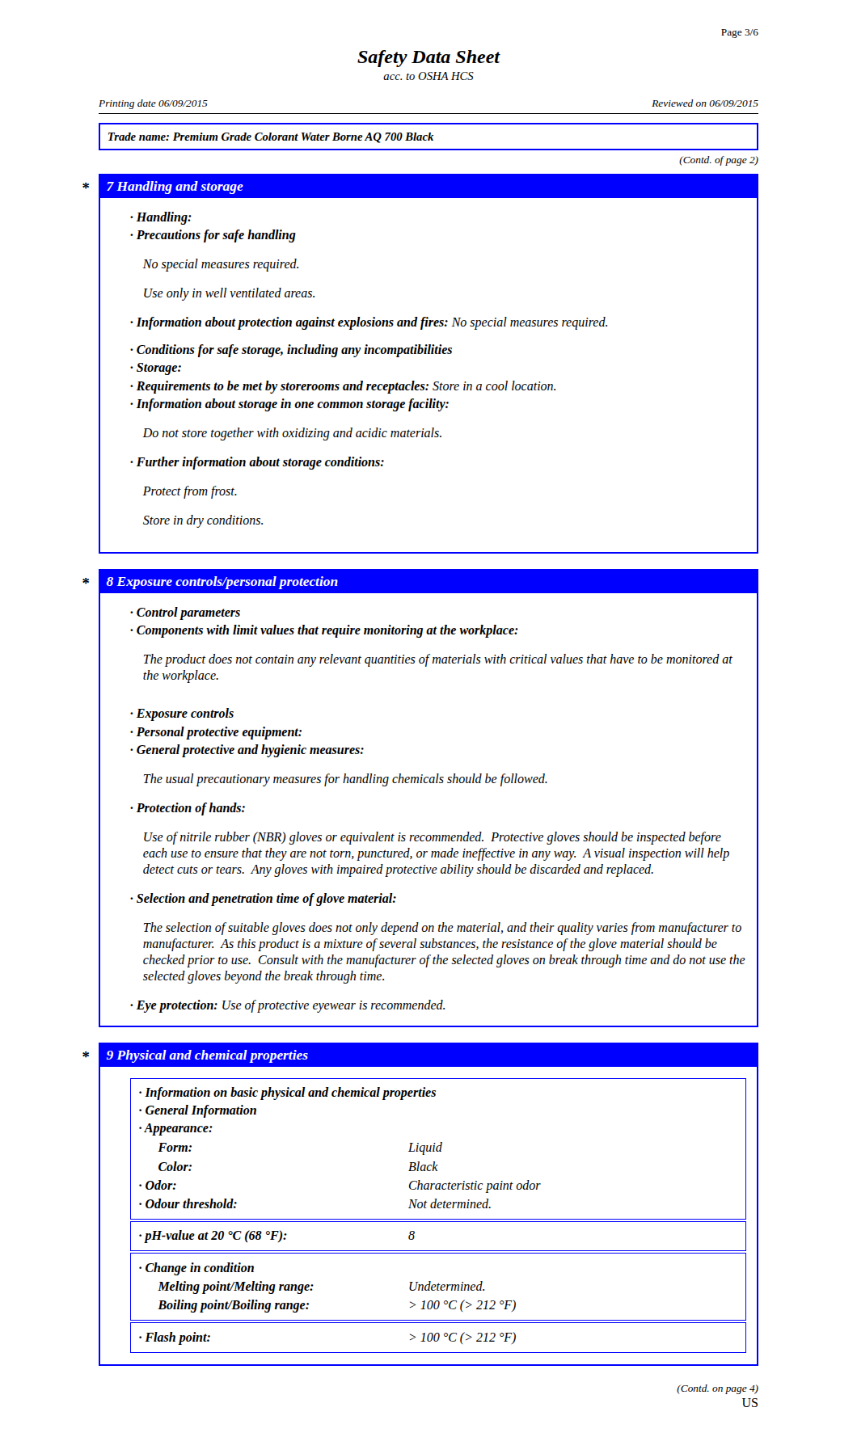Page 3/6
Safety Data Sheet
acc. to OSHA HCS
Printing date 06/09/2015 Reviewed on 06/09/2015
Trade name: Premium Grade Colorant Water Borne AQ 700 Black
(Contd. of page 2)
*
7 Handling and storage
· Handling:
· Precautions for safe handling
No special measures required.
Use only in well ventilated areas.
· Information about protection against explosions and fires: No special measures required.
· Conditions for safe storage, including any incompatibilities
· Storage:
· Requirements to be met by storerooms and receptacles: Store in a cool location.
· Information about storage in one common storage facility:
Do not store together with oxidizing and acidic materials.
· Further information about storage conditions:
Protect from frost.
Store in dry conditions.
*
8 Exposure controls/personal protection
· Control parameters
· Components with limit values that require monitoring at the workplace:
The product does not contain any relevant quantities of materials with critical values that have to be monitored at the workplace.
· Exposure controls
· Personal protective equipment:
· General protective and hygienic measures:
The usual precautionary measures for handling chemicals should be followed.
· Protection of hands:
Use of nitrile rubber (NBR) gloves or equivalent is recommended. Protective gloves should be inspected before each use to ensure that they are not torn, punctured, or made ineffective in any way. A visual inspection will help detect cuts or tears. Any gloves with impaired protective ability should be discarded and replaced.
· Selection and penetration time of glove material:
The selection of suitable gloves does not only depend on the material, and their quality varies from manufacturer to manufacturer. As this product is a mixture of several substances, the resistance of the glove material should be checked prior to use. Consult with the manufacturer of the selected gloves on break through time and do not use the selected gloves beyond the break through time.
· Eye protection: Use of protective eyewear is recommended.
*
9 Physical and chemical properties
· Information on basic physical and chemical properties
· General Information
· Appearance:
| Form: | Liquid |
| Color: | Black |
| · Odor: | Characteristic paint odor |
| · Odour threshold: | Not determined. |
| · pH-value at 20 °C (68 °F): | 8 |
| · Change in condition |
| Melting point/Melting range: | Undetermined. |
| Boiling point/Boiling range: | > 100 °C (> 212 °F) |
| · Flash point: | > 100 °C (> 212 °F) |
(Contd. on page 4)
US